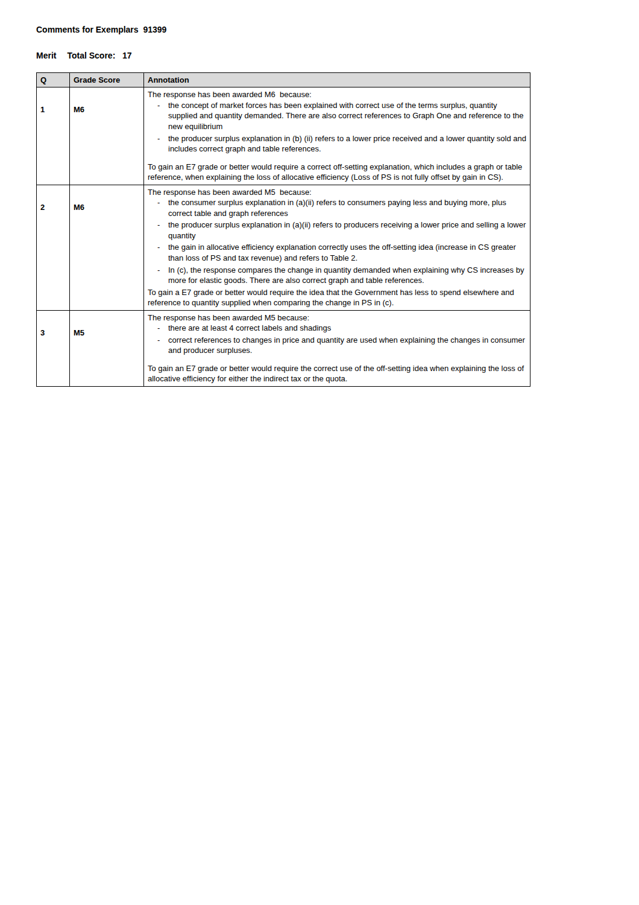Comments for Exemplars 91399
Merit Total Score: 17
| Q | Grade Score | Annotation |
| --- | --- | --- |
| 1 | M6 | The response has been awarded M6 because: the concept of market forces has been explained with correct use of the terms surplus, quantity supplied and quantity demanded. There are also correct references to Graph One and reference to the new equilibrium the producer surplus explanation in (b) (ii) refers to a lower price received and a lower quantity sold and includes correct graph and table references. To gain an E7 grade or better would require a correct off-setting explanation, which includes a graph or table reference, when explaining the loss of allocative efficiency (Loss of PS is not fully offset by gain in CS). |
| 2 | M6 | The response has been awarded M5 because: the consumer surplus explanation in (a)(ii) refers to consumers paying less and buying more, plus correct table and graph references the producer surplus explanation in (a)(ii) refers to producers receiving a lower price and selling a lower quantity the gain in allocative efficiency explanation correctly uses the off-setting idea (increase in CS greater than loss of PS and tax revenue) and refers to Table 2. In (c), the response compares the change in quantity demanded when explaining why CS increases by more for elastic goods. There are also correct graph and table references. To gain a E7 grade or better would require the idea that the Government has less to spend elsewhere and reference to quantity supplied when comparing the change in PS in (c). |
| 3 | M5 | The response has been awarded M5 because: there are at least 4 correct labels and shadings correct references to changes in price and quantity are used when explaining the changes in consumer and producer surpluses. To gain an E7 grade or better would require the correct use of the off-setting idea when explaining the loss of allocative efficiency for either the indirect tax or the quota. |